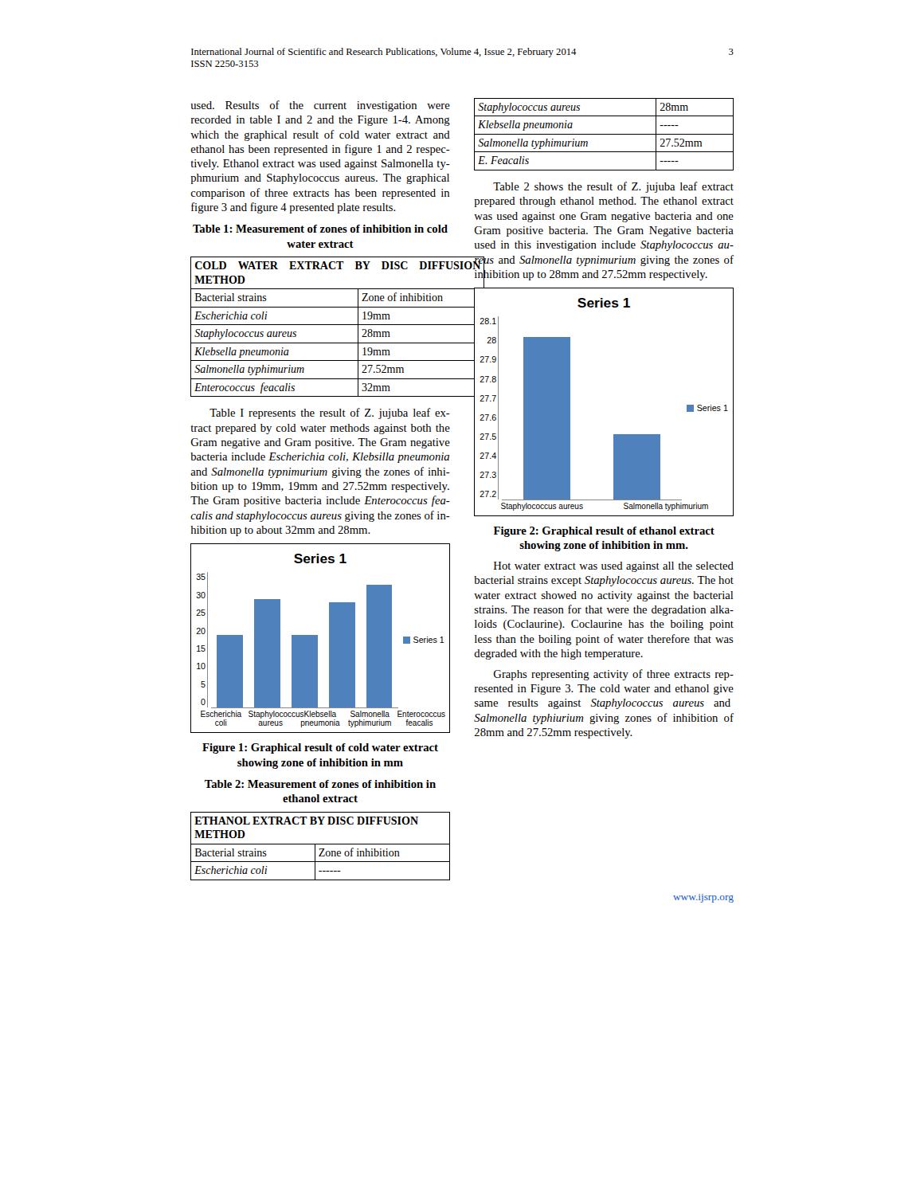International Journal of Scientific and Research Publications, Volume 4, Issue 2, February 2014 ISSN 2250-3153 3
used. Results of the current investigation were recorded in table I and 2 and the Figure 1-4. Among which the graphical result of cold water extract and ethanol has been represented in figure 1 and 2 respectively. Ethanol extract was used against Salmonella typhmurium and Staphylococcus aureus. The graphical comparison of three extracts has been represented in figure 3 and figure 4 presented plate results.
Table 1: Measurement of zones of inhibition in cold water extract
| COLD WATER EXTRACT BY DISC DIFFUSION METHOD |
| Bacterial strains | Zone of inhibition |
| Escherichia coli | 19mm |
| Staphylococcus aureus | 28mm |
| Klebsella pneumonia | 19mm |
| Salmonella typhimurium | 27.52mm |
| Enterococcus feacalis | 32mm |
Table I represents the result of Z. jujuba leaf extract prepared by cold water methods against both the Gram negative and Gram positive. The Gram negative bacteria include Escherichia coli, Klebsilla pneumonia and Salmonella typnimurium giving the zones of inhibition up to 19mm, 19mm and 27.52mm respectively. The Gram positive bacteria include Enterococcus feacalis and staphylococcus aureus giving the zones of inhibition up to about 32mm and 28mm.
Series 1
35 30 25 20 15 10 5 0
Series 1
Escherichia coli Staphylococcus aureus Klebsella pneumonia Salmonella typhimurium Enterococcus feacalis
Figure 1: Graphical result of cold water extract showing zone of inhibition in mm
Table 2: Measurement of zones of inhibition in ethanol extract
| ETHANOL EXTRACT BY DISC DIFFUSION METHOD |
| Bacterial strains | Zone of inhibition |
| Escherichia coli | ------ |
| Staphylococcus aureus | 28mm |
| Klebsella pneumonia | ----- |
| Salmonella typhimurium | 27.52mm |
| E. Feacalis | ----- |
Table 2 shows the result of Z. jujuba leaf extract prepared through ethanol method. The ethanol extract was used against one Gram negative bacteria and one Gram positive bacteria. The Gram Negative bacteria used in this investigation include Staphylococcus aureus and Salmonella typnimurium giving the zones of inhibition up to 28mm and 27.52mm respectively.
Series 1
28.1 28 27.9 27.8 27.7 27.6 27.5 27.4 27.3 27.2
Series 1
Staphylococcus aureus Salmonella typhimurium
Figure 2: Graphical result of ethanol extract showing zone of inhibition in mm.
Hot water extract was used against all the selected bacterial strains except Staphylococcus aureus. The hot water extract showed no activity against the bacterial strains. The reason for that were the degradation alkaloids (Coclaurine). Coclaurine has the boiling point less than the boiling point of water therefore that was degraded with the high temperature.
Graphs representing activity of three extracts represented in Figure 3. The cold water and ethanol give same results against Staphylococcus aureus and Salmonella typhiurium giving zones of inhibition of 28mm and 27.52mm respectively.
www.ijsrp.org